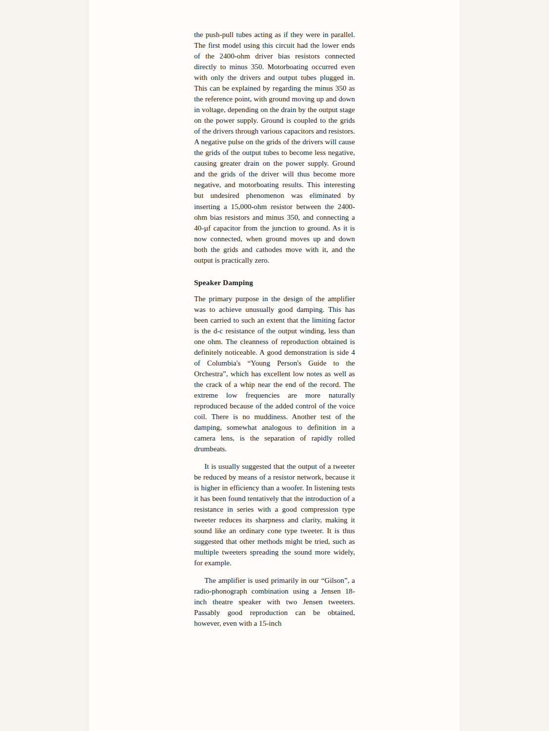the push-pull tubes acting as if they were in parallel. The first model using this circuit had the lower ends of the 2400-ohm driver bias resistors connected directly to minus 350. Motorboating occurred even with only the drivers and output tubes plugged in. This can be explained by regarding the minus 350 as the reference point, with ground moving up and down in voltage, depending on the drain by the output stage on the power supply. Ground is coupled to the grids of the drivers through various capacitors and resistors. A negative pulse on the grids of the drivers will cause the grids of the output tubes to become less negative, causing greater drain on the power supply. Ground and the grids of the driver will thus become more negative, and motorboating results. This interesting but undesired phenomenon was eliminated by inserting a 15,000-ohm resistor between the 2400-ohm bias resistors and minus 350, and connecting a 40-µf capacitor from the junction to ground. As it is now connected, when ground moves up and down both the grids and cathodes move with it, and the output is practically zero.
Speaker Damping
The primary purpose in the design of the amplifier was to achieve unusually good damping. This has been carried to such an extent that the limiting factor is the d-c resistance of the output winding, less than one ohm. The cleanness of reproduction obtained is definitely noticeable. A good demonstration is side 4 of Columbia's “Young Person's Guide to the Orchestra”, which has excellent low notes as well as the crack of a whip near the end of the record. The extreme low frequencies are more naturally reproduced because of the added control of the voice coil. There is no muddiness. Another test of the damping, somewhat analogous to definition in a camera lens, is the separation of rapidly rolled drumbeats.
It is usually suggested that the output of a tweeter be reduced by means of a resistor network, because it is higher in efficiency than a woofer. In listening tests it has been found tentatively that the introduction of a resistance in series with a good compression type tweeter reduces its sharpness and clarity, making it sound like an ordinary cone type tweeter. It is thus suggested that other methods might be tried, such as multiple tweeters spreading the sound more widely, for example.
The amplifier is used primarily in our “Gilson”, a radio-phonograph combination using a Jensen 18-inch theatre speaker with two Jensen tweeters. Passably good reproduction can be obtained, however, even with a 15-inch